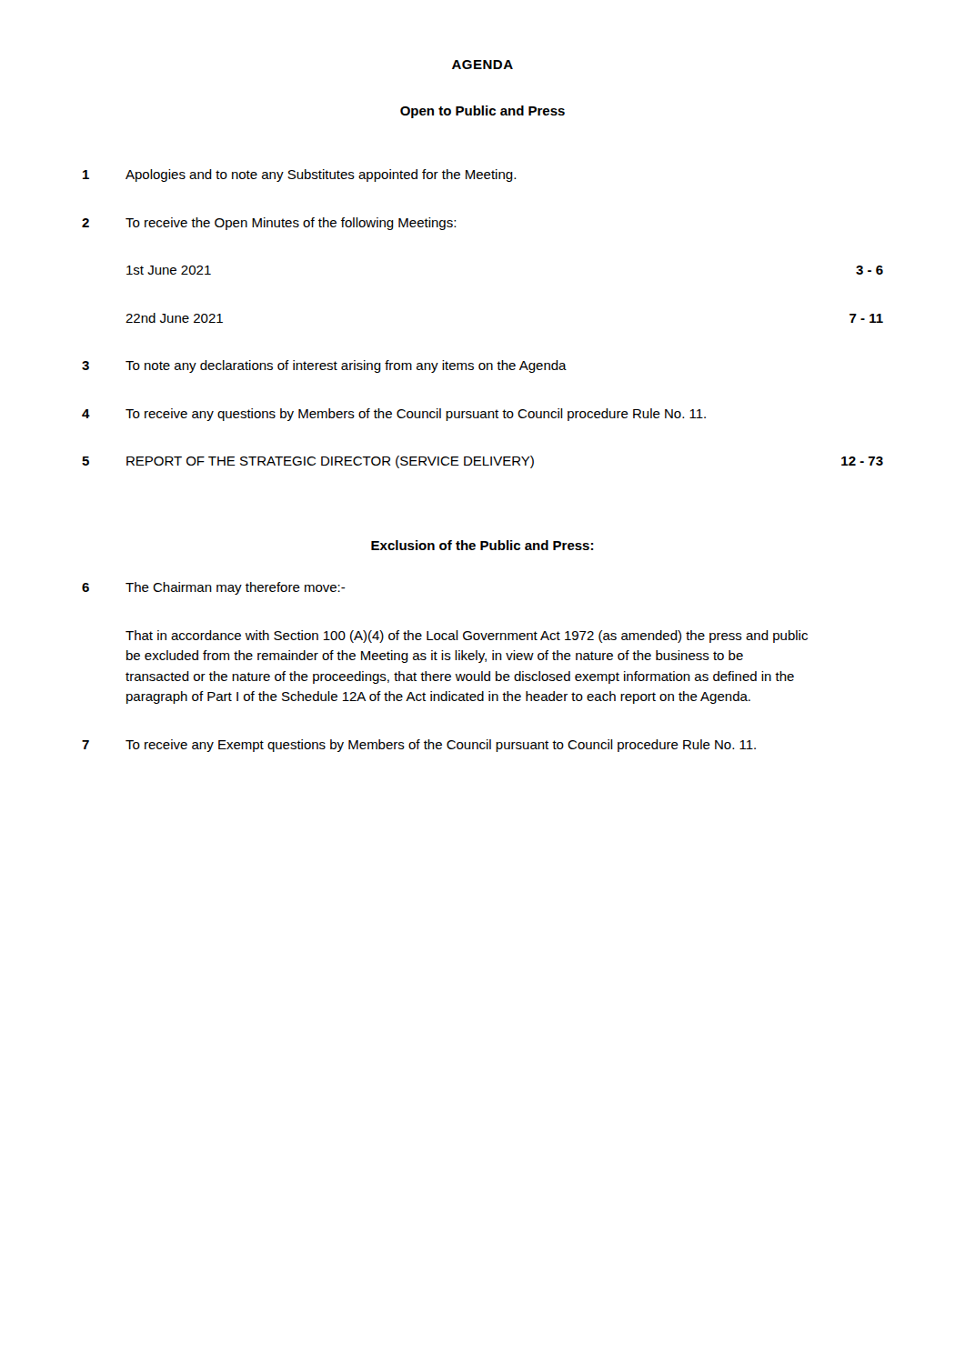AGENDA
Open to Public and Press
| 1 | Apologies and to note any Substitutes appointed for the Meeting. | |
| 2 | To receive the Open Minutes of the following Meetings: | |
| | 1st June 2021 | 3 - 6 |
| | 22nd June 2021 | 7 - 11 |
| 3 | To note any declarations of interest arising from any items on the Agenda | |
| 4 | To receive any questions by Members of the Council pursuant to Council procedure Rule No. 11. | |
| 5 | Report of the Strategic Director (Service Delivery) | 12 - 73 |
Exclusion of the Public and Press:
| 6 | The Chairman may therefore move:- | |
| | That in accordance with Section 100 (A)(4) of the Local Government Act 1972 (as amended) the press and public be excluded from the remainder of the Meeting as it is likely, in view of the nature of the business to be transacted or the nature of the proceedings, that there would be disclosed exempt information as defined in the paragraph of Part I of the Schedule 12A of the Act indicated in the header to each report on the Agenda. | |
| 7 | To receive any Exempt questions by Members of the Council pursuant to Council procedure Rule No. 11. | |